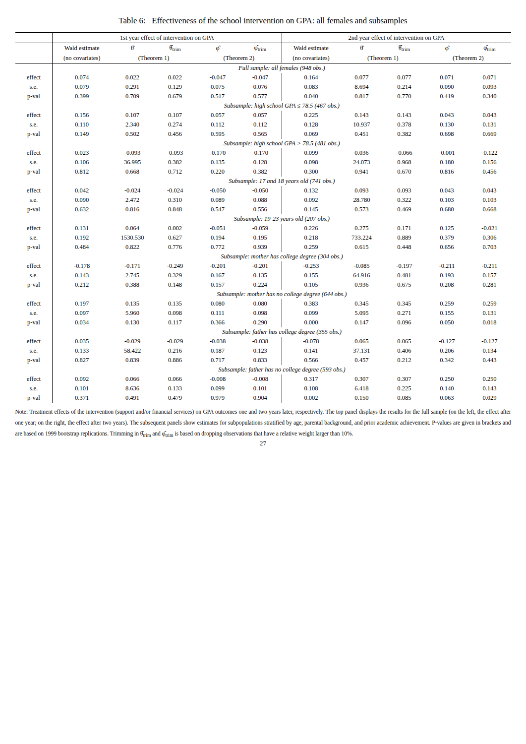Table 6: Effectiveness of the school intervention on GPA: all females and subsamples
| | 1st year effect of intervention on GPA | 2nd year effect of intervention on GPA |
| | Wald estimate | θ̂ | θ̂ trim | φ̂ | φ̂ trim | Wald estimate | θ̂ | θ̂ trim | φ̂ | φ̂ trim |
| | (no covariates) | (Theorem 1) | (Theorem 2) | (no covariates) | (Theorem 1) | (Theorem 2) |
| | Full sample: all females (948 obs.) |
| effect | 0.074 | 0.022 | 0.022 | -0.047 | -0.047 | 0.164 | 0.077 | 0.077 | 0.071 | 0.071 |
| s.e. | 0.079 | 0.291 | 0.129 | 0.075 | 0.076 | 0.083 | 8.694 | 0.214 | 0.090 | 0.093 |
| p-val | 0.399 | 0.709 | 0.679 | 0.517 | 0.577 | 0.040 | 0.817 | 0.770 | 0.419 | 0.340 |
| | Subsample: high school GPA ≤ 78.5 (467 obs.) |
| effect | 0.156 | 0.107 | 0.107 | 0.057 | 0.057 | 0.225 | 0.143 | 0.143 | 0.043 | 0.043 |
| s.e. | 0.110 | 2.340 | 0.274 | 0.112 | 0.112 | 0.128 | 10.937 | 0.378 | 0.130 | 0.131 |
| p-val | 0.149 | 0.502 | 0.456 | 0.595 | 0.565 | 0.069 | 0.451 | 0.382 | 0.698 | 0.669 |
| | Subsample: high school GPA > 78.5 (481 obs.) |
| effect | 0.023 | -0.093 | -0.093 | -0.170 | -0.170 | 0.099 | 0.036 | -0.066 | -0.001 | -0.122 |
| s.e. | 0.106 | 36.995 | 0.382 | 0.135 | 0.128 | 0.098 | 24.073 | 0.968 | 0.180 | 0.156 |
| p-val | 0.812 | 0.668 | 0.712 | 0.220 | 0.382 | 0.300 | 0.941 | 0.670 | 0.816 | 0.456 |
| | Subsample: 17 and 18 years old (741 obs.) |
| effect | 0.042 | -0.024 | -0.024 | -0.050 | -0.050 | 0.132 | 0.093 | 0.093 | 0.043 | 0.043 |
| s.e. | 0.090 | 2.472 | 0.310 | 0.089 | 0.088 | 0.092 | 28.780 | 0.322 | 0.103 | 0.103 |
| p-val | 0.632 | 0.816 | 0.848 | 0.547 | 0.556 | 0.145 | 0.573 | 0.469 | 0.680 | 0.668 |
| | Subsample: 19-23 years old (207 obs.) |
| effect | 0.131 | 0.064 | 0.002 | -0.051 | -0.059 | 0.226 | 0.275 | 0.171 | 0.125 | -0.021 |
| s.e. | 0.192 | 1530.530 | 0.627 | 0.194 | 0.195 | 0.218 | 733.224 | 0.889 | 0.379 | 0.306 |
| p-val | 0.484 | 0.822 | 0.776 | 0.772 | 0.939 | 0.259 | 0.615 | 0.448 | 0.656 | 0.703 |
| | Subsample: mother has college degree (304 obs.) |
| effect | -0.178 | -0.171 | -0.249 | -0.201 | -0.201 | -0.253 | -0.085 | -0.197 | -0.211 | -0.211 |
| s.e. | 0.143 | 2.745 | 0.329 | 0.167 | 0.135 | 0.155 | 64.916 | 0.481 | 0.193 | 0.157 |
| p-val | 0.212 | 0.388 | 0.148 | 0.157 | 0.224 | 0.105 | 0.936 | 0.675 | 0.208 | 0.281 |
| | Subsample: mother has no college degree (644 obs.) |
| effect | 0.197 | 0.135 | 0.135 | 0.080 | 0.080 | 0.383 | 0.345 | 0.345 | 0.259 | 0.259 |
| s.e. | 0.097 | 5.960 | 0.098 | 0.111 | 0.098 | 0.099 | 5.095 | 0.271 | 0.155 | 0.131 |
| p-val | 0.034 | 0.130 | 0.117 | 0.366 | 0.290 | 0.000 | 0.147 | 0.096 | 0.050 | 0.018 |
| | Subsample: father has college degree (355 obs.) |
| effect | 0.035 | -0.029 | -0.029 | -0.038 | -0.038 | -0.078 | 0.065 | 0.065 | -0.127 | -0.127 |
| s.e. | 0.133 | 58.422 | 0.216 | 0.187 | 0.123 | 0.141 | 37.131 | 0.406 | 0.206 | 0.134 |
| p-val | 0.827 | 0.839 | 0.886 | 0.717 | 0.833 | 0.566 | 0.457 | 0.212 | 0.342 | 0.443 |
| | Subsample: father has no college degree (593 obs.) |
| effect | 0.092 | 0.066 | 0.066 | -0.008 | -0.008 | 0.317 | 0.307 | 0.307 | 0.250 | 0.250 |
| s.e. | 0.101 | 8.636 | 0.133 | 0.099 | 0.101 | 0.108 | 6.418 | 0.225 | 0.140 | 0.143 |
| p-val | 0.371 | 0.491 | 0.479 | 0.979 | 0.904 | 0.002 | 0.150 | 0.085 | 0.063 | 0.029 |
Note: Treatment effects of the intervention (support and/or financial services) on GPA outcomes one and two years later, respectively. The top panel displays the results for the full sample (on the left, the effect after one year; on the right, the effect after two years). The subsequent panels show estimates for subpopulations stratified by age, parental background, and prior academic achievement. P-values are given in brackets and are based on 1999 bootstrap replications. Trimming in θ̂trim and φ̂trim is based on dropping observations that have a relative weight larger than 10%.
27